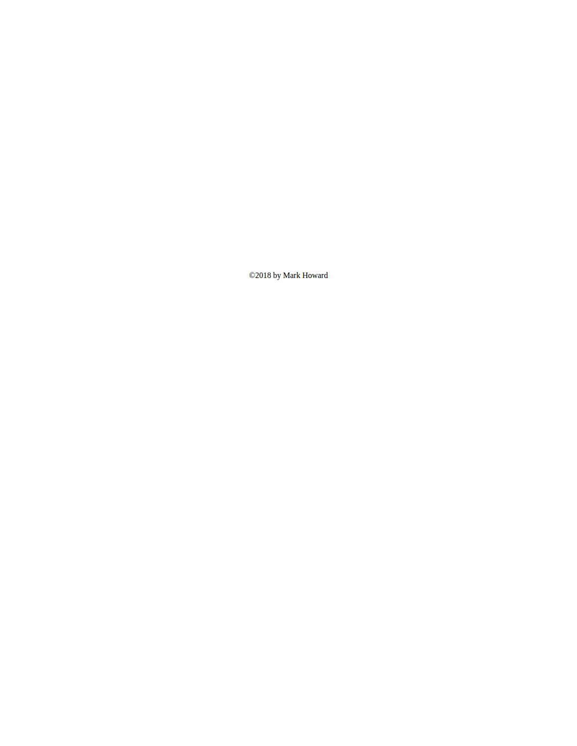©2018 by Mark Howard